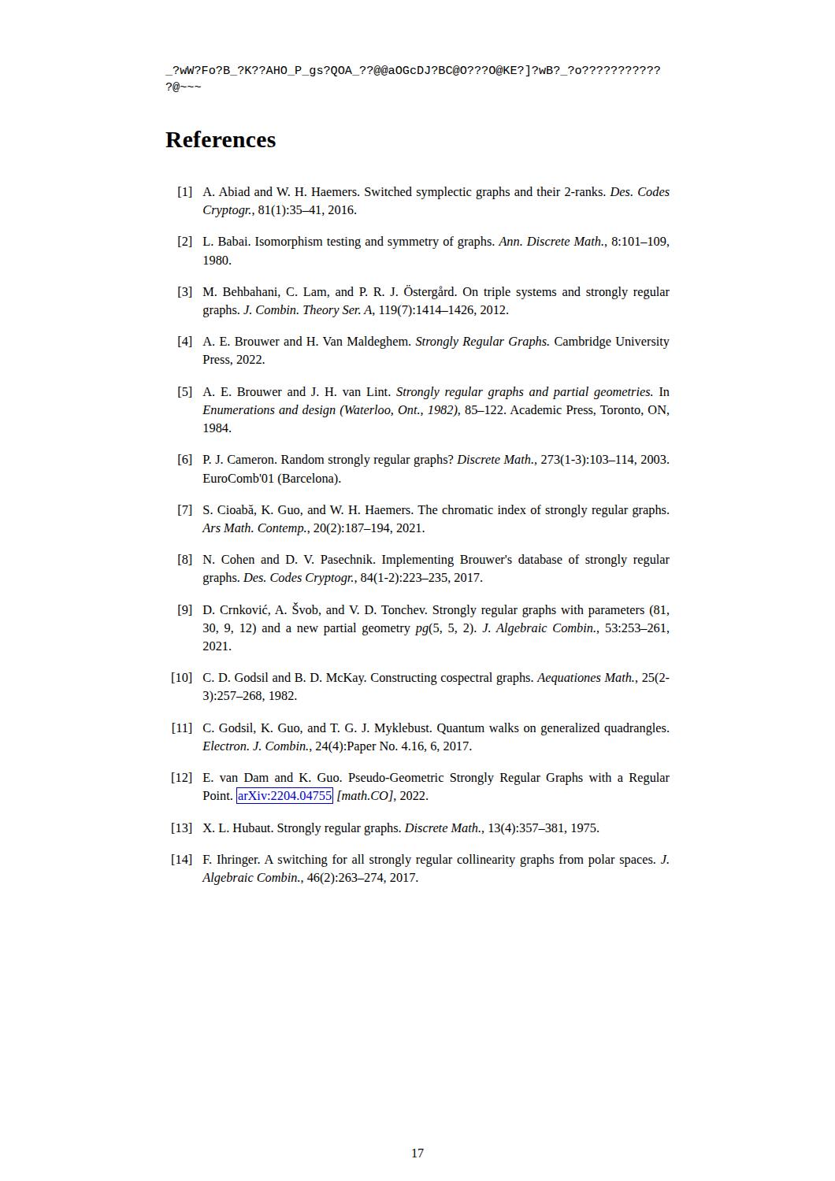_?wW?Fo?B_?K??AHO_P_gs?QOA_??@@aOGcDJ?BC@O???O@KE?]?wB?_?o???????????
?@~~~
References
[1] A. Abiad and W. H. Haemers. Switched symplectic graphs and their 2-ranks. Des. Codes Cryptogr., 81(1):35–41, 2016.
[2] L. Babai. Isomorphism testing and symmetry of graphs. Ann. Discrete Math., 8:101–109, 1980.
[3] M. Behbahani, C. Lam, and P. R. J. Östergård. On triple systems and strongly regular graphs. J. Combin. Theory Ser. A, 119(7):1414–1426, 2012.
[4] A. E. Brouwer and H. Van Maldeghem. Strongly Regular Graphs. Cambridge University Press, 2022.
[5] A. E. Brouwer and J. H. van Lint. Strongly regular graphs and partial geometries. In Enumerations and design (Waterloo, Ont., 1982), 85–122. Academic Press, Toronto, ON, 1984.
[6] P. J. Cameron. Random strongly regular graphs? Discrete Math., 273(1-3):103–114, 2003. EuroComb'01 (Barcelona).
[7] S. Cioabă, K. Guo, and W. H. Haemers. The chromatic index of strongly regular graphs. Ars Math. Contemp., 20(2):187–194, 2021.
[8] N. Cohen and D. V. Pasechnik. Implementing Brouwer's database of strongly regular graphs. Des. Codes Cryptogr., 84(1-2):223–235, 2017.
[9] D. Crnković, A. Švob, and V. D. Tonchev. Strongly regular graphs with parameters (81, 30, 9, 12) and a new partial geometry pg(5, 5, 2). J. Algebraic Combin., 53:253–261, 2021.
[10] C. D. Godsil and B. D. McKay. Constructing cospectral graphs. Aequationes Math., 25(2-3):257–268, 1982.
[11] C. Godsil, K. Guo, and T. G. J. Myklebust. Quantum walks on generalized quadrangles. Electron. J. Combin., 24(4):Paper No. 4.16, 6, 2017.
[12] E. van Dam and K. Guo. Pseudo-Geometric Strongly Regular Graphs with a Regular Point. arXiv:2204.04755 [math.CO], 2022.
[13] X. L. Hubaut. Strongly regular graphs. Discrete Math., 13(4):357–381, 1975.
[14] F. Ihringer. A switching for all strongly regular collinearity graphs from polar spaces. J. Algebraic Combin., 46(2):263–274, 2017.
17